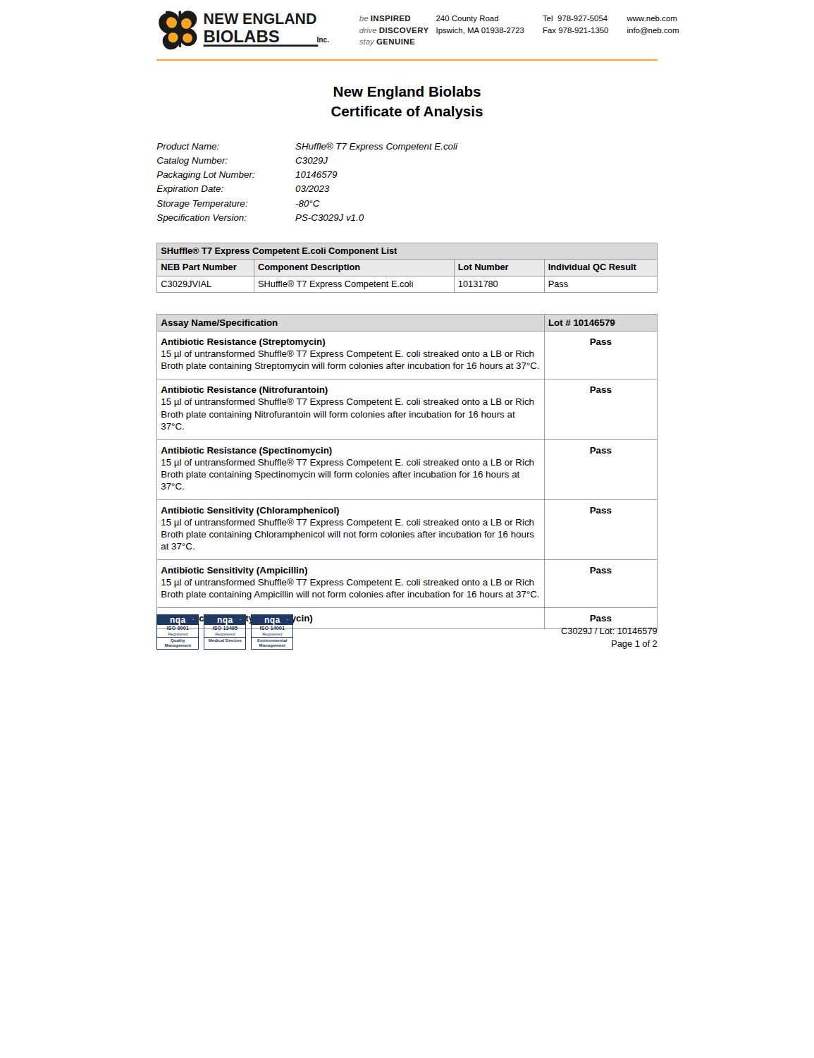NEW ENGLAND BIOLABS Inc.
be INSPIRED
drive DISCOVERY
stay GENUINE
240 County Road
Ipswich, MA 01938-2723
Tel 978-927-5054
Fax 978-921-1350
www.neb.com
info@neb.com
New England Biolabs Certificate of Analysis
| Product Name: | SHuffle® T7 Express Competent E.coli |
| Catalog Number: | C3029J |
| Packaging Lot Number: | 10146579 |
| Expiration Date: | 03/2023 |
| Storage Temperature: | -80°C |
| Specification Version: | PS-C3029J v1.0 |
| SHuffle® T7 Express Competent E.coli Component List |
| --- |
| NEB Part Number | Component Description | Lot Number | Individual QC Result |
| C3029JVIAL | SHuffle® T7 Express Competent E.coli | 10131780 | Pass |
| Assay Name/Specification | Lot # 10146579 |
| --- | --- |
| Antibiotic Resistance (Streptomycin) 15 µl of untransformed Shuffle® T7 Express Competent E. coli streaked onto a LB or Rich Broth plate containing Streptomycin will form colonies after incubation for 16 hours at 37°C. | Pass |
| Antibiotic Resistance (Nitrofurantoin) 15 µl of untransformed Shuffle® T7 Express Competent E. coli streaked onto a LB or Rich Broth plate containing Nitrofurantoin will form colonies after incubation for 16 hours at 37°C. | Pass |
| Antibiotic Resistance (Spectinomycin) 15 µl of untransformed Shuffle® T7 Express Competent E. coli streaked onto a LB or Rich Broth plate containing Spectinomycin will form colonies after incubation for 16 hours at 37°C. | Pass |
| Antibiotic Sensitivity (Chloramphenicol) 15 µl of untransformed Shuffle® T7 Express Competent E. coli streaked onto a LB or Rich Broth plate containing Chloramphenicol will not form colonies after incubation for 16 hours at 37°C. | Pass |
| Antibiotic Sensitivity (Ampicillin) 15 µl of untransformed Shuffle® T7 Express Competent E. coli streaked onto a LB or Rich Broth plate containing Ampicillin will not form colonies after incubation for 16 hours at 37°C. | Pass |
| Antibiotic Sensitivity (Kanamycin) | Pass |
nqa.
ISO 9001
Registered
Quality
Management
nqa.
ISO 13485
Registered
Medical Devices
nqa.
ISO 14001
Registered
Environmental
Management
C3029J / Lot: 10146579
Page 1 of 2